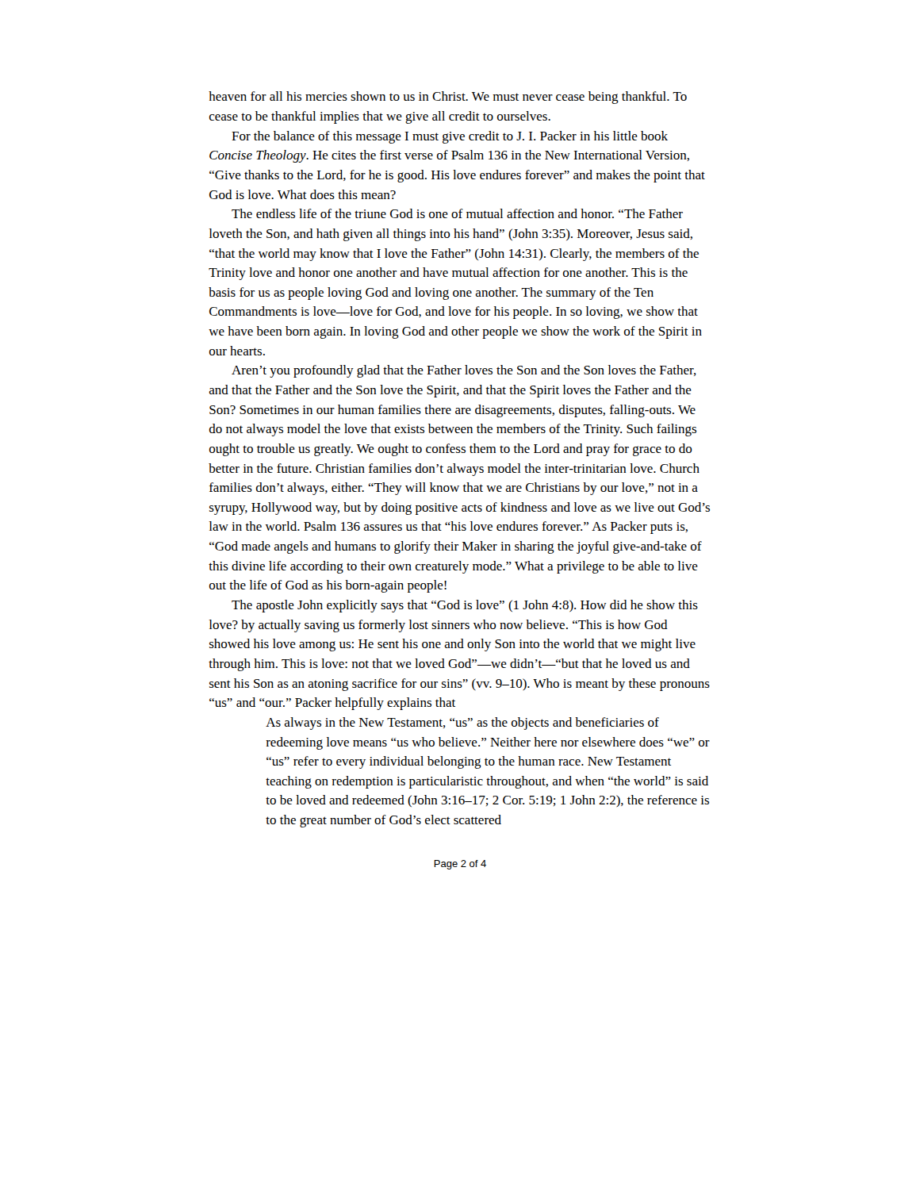heaven for all his mercies shown to us in Christ. We must never cease being thankful. To cease to be thankful implies that we give all credit to ourselves.
For the balance of this message I must give credit to J. I. Packer in his little book Concise Theology. He cites the first verse of Psalm 136 in the New International Version, “Give thanks to the Lord, for he is good. His love endures forever” and makes the point that God is love. What does this mean?
The endless life of the triune God is one of mutual affection and honor. “The Father loveth the Son, and hath given all things into his hand” (John 3:35). Moreover, Jesus said, “that the world may know that I love the Father” (John 14:31). Clearly, the members of the Trinity love and honor one another and have mutual affection for one another. This is the basis for us as people loving God and loving one another. The summary of the Ten Commandments is love—love for God, and love for his people. In so loving, we show that we have been born again. In loving God and other people we show the work of the Spirit in our hearts.
Aren’t you profoundly glad that the Father loves the Son and the Son loves the Father, and that the Father and the Son love the Spirit, and that the Spirit loves the Father and the Son? Sometimes in our human families there are disagreements, disputes, falling-outs. We do not always model the love that exists between the members of the Trinity. Such failings ought to trouble us greatly. We ought to confess them to the Lord and pray for grace to do better in the future. Christian families don’t always model the inter-trinitarian love. Church families don’t always, either. “They will know that we are Christians by our love,” not in a syrupy, Hollywood way, but by doing positive acts of kindness and love as we live out God’s law in the world. Psalm 136 assures us that “his love endures forever.” As Packer puts is, “God made angels and humans to glorify their Maker in sharing the joyful give-and-take of this divine life according to their own creaturely mode.” What a privilege to be able to live out the life of God as his born-again people!
The apostle John explicitly says that “God is love” (1 John 4:8). How did he show this love? by actually saving us formerly lost sinners who now believe. “This is how God showed his love among us: He sent his one and only Son into the world that we might live through him. This is love: not that we loved God”—we didn’t—“but that he loved us and sent his Son as an atoning sacrifice for our sins” (vv. 9–10). Who is meant by these pronouns “us” and “our.” Packer helpfully explains that
As always in the New Testament, “us” as the objects and beneficiaries of redeeming love means “us who believe.” Neither here nor elsewhere does “we” or “us” refer to every individual belonging to the human race. New Testament teaching on redemption is particularistic throughout, and when “the world” is said to be loved and redeemed (John 3:16–17; 2 Cor. 5:19; 1 John 2:2), the reference is to the great number of God’s elect scattered
Page 2 of 4